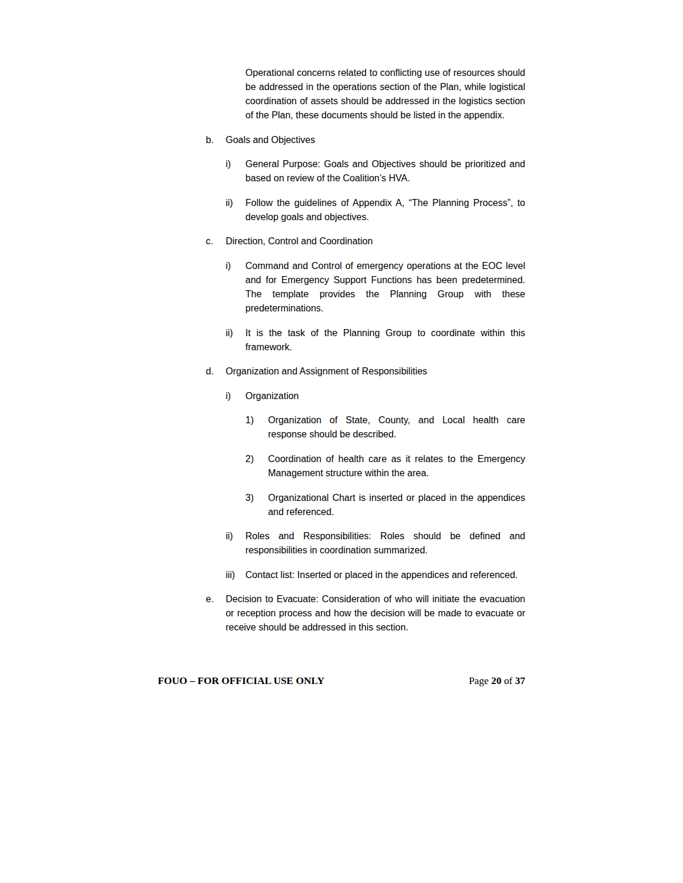Operational concerns related to conflicting use of resources should be addressed in the operations section of the Plan, while logistical coordination of assets should be addressed in the logistics section of the Plan, these documents should be listed in the appendix.
b.
Goals and Objectives
i)
General Purpose: Goals and Objectives should be prioritized and based on review of the Coalition’s HVA.
ii)
Follow the guidelines of Appendix A, “The Planning Process”, to develop goals and objectives.
c.
Direction, Control and Coordination
i)
Command and Control of emergency operations at the EOC level and for Emergency Support Functions has been predetermined. The template provides the Planning Group with these predeterminations.
ii)
It is the task of the Planning Group to coordinate within this framework.
d.
Organization and Assignment of Responsibilities
i)
Organization
1)
Organization of State, County, and Local health care response should be described.
2)
Coordination of health care as it relates to the Emergency Management structure within the area.
3)
Organizational Chart is inserted or placed in the appendices and referenced.
ii)
Roles and Responsibilities: Roles should be defined and responsibilities in coordination summarized.
iii)
Contact list: Inserted or placed in the appendices and referenced.
e.
Decision to Evacuate: Consideration of who will initiate the evacuation or reception process and how the decision will be made to evacuate or receive should be addressed in this section.
FOUO – FOR OFFICIAL USE ONLY Page 20 of 37